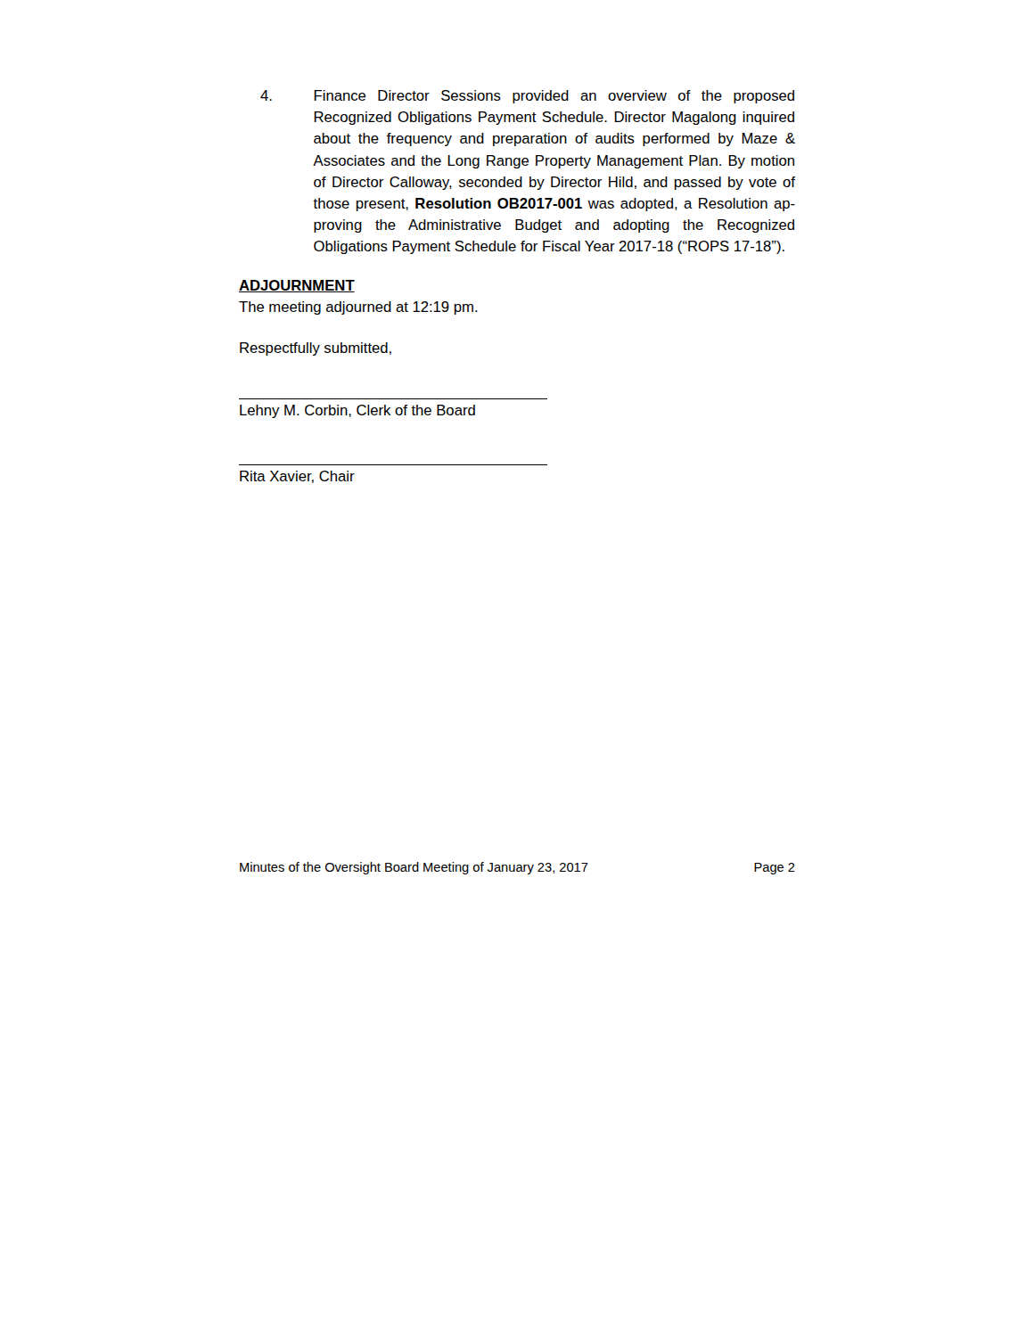4.
Finance Director Sessions provided an overview of the proposed Recognized Obligations Payment Schedule. Director Magalong inquired about the frequency and preparation of audits performed by Maze & Associates and the Long Range Property Management Plan. By motion of Director Calloway, seconded by Director Hild, and passed by vote of those present, Resolution OB2017-001 was adopted, a Resolution approving the Administrative Budget and adopting the Recognized Obligations Payment Schedule for Fiscal Year 2017-18 (“ROPS 17-18”).
ADJOURNMENT
The meeting adjourned at 12:19 pm.
Respectfully submitted,
Lehny M. Corbin, Clerk of the Board
Rita Xavier, Chair
Minutes of the Oversight Board Meeting of January 23, 2017 Page 2